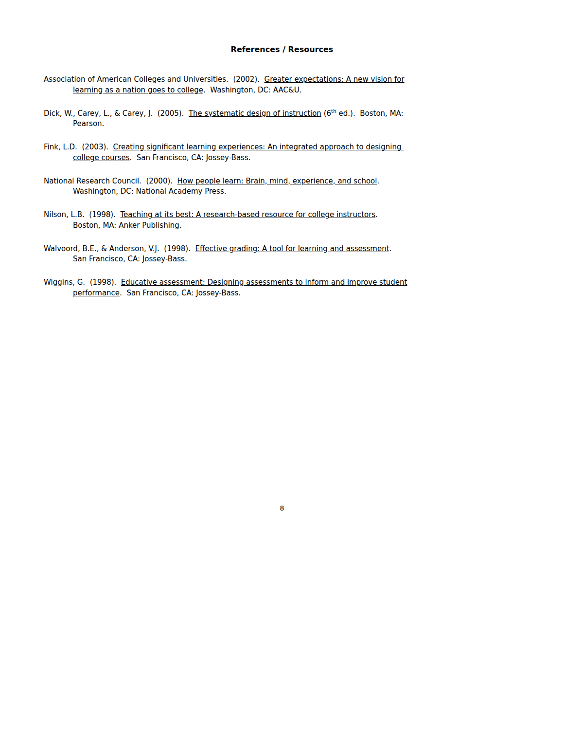References / Resources
Association of American Colleges and Universities. (2002). Greater expectations: A new vision for learning as a nation goes to college. Washington, DC: AAC&U.
Dick, W., Carey, L., & Carey, J. (2005). The systematic design of instruction (6th ed.). Boston, MA: Pearson.
Fink, L.D. (2003). Creating significant learning experiences: An integrated approach to designing college courses. San Francisco, CA: Jossey-Bass.
National Research Council. (2000). How people learn: Brain, mind, experience, and school. Washington, DC: National Academy Press.
Nilson, L.B. (1998). Teaching at its best: A research-based resource for college instructors. Boston, MA: Anker Publishing.
Walvoord, B.E., & Anderson, V.J. (1998). Effective grading: A tool for learning and assessment. San Francisco, CA: Jossey-Bass.
Wiggins, G. (1998). Educative assessment: Designing assessments to inform and improve student performance. San Francisco, CA: Jossey-Bass.
8